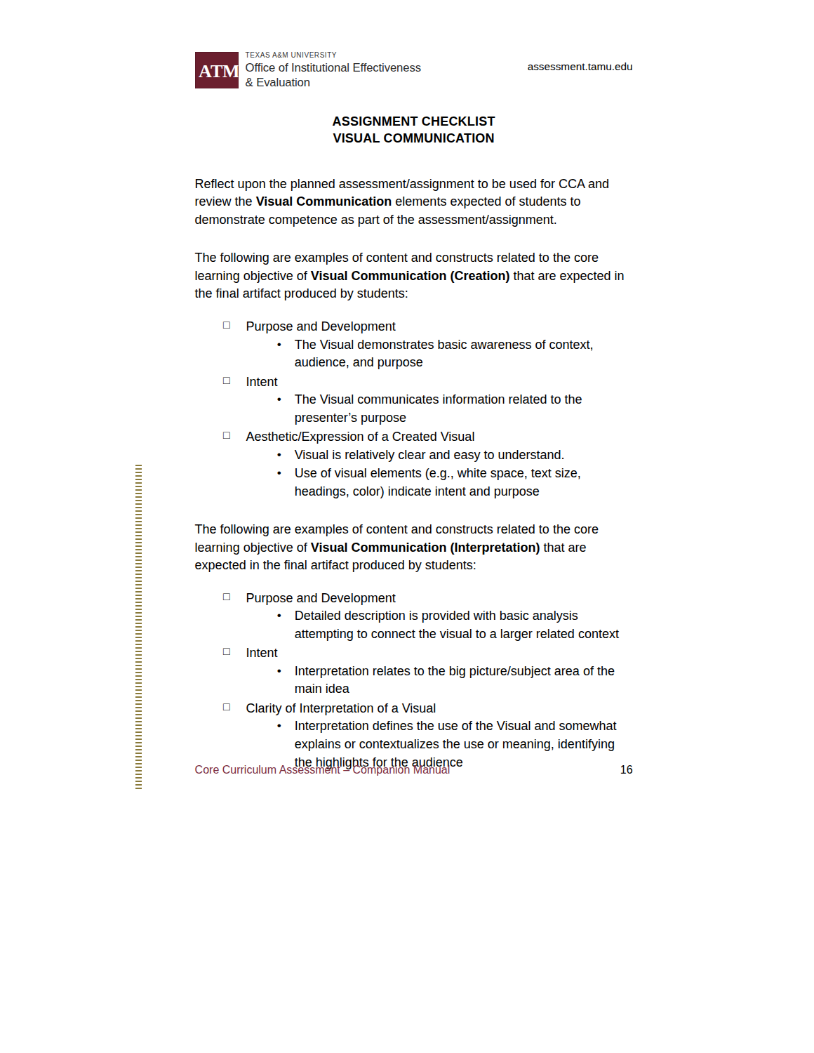A T M
TEXAS A&M UNIVERSITY
Office of Institutional Effectiveness
& Evaluation
assessment.tamu.edu
ASSIGNMENT CHECKLIST
VISUAL COMMUNICATION
Reflect upon the planned assessment/assignment to be used for CCA and review the Visual Communication elements expected of students to demonstrate competence as part of the assessment/assignment.
The following are examples of content and constructs related to the core learning objective of Visual Communication (Creation) that are expected in the final artifact produced by students:
Purpose and Development
The Visual demonstrates basic awareness of context, audience, and purpose
Intent
The Visual communicates information related to the presenter’s purpose
Aesthetic/Expression of a Created Visual
Visual is relatively clear and easy to understand.
Use of visual elements (e.g., white space, text size, headings, color) indicate intent and purpose
The following are examples of content and constructs related to the core learning objective of Visual Communication (Interpretation) that are expected in the final artifact produced by students:
Purpose and Development
Detailed description is provided with basic analysis attempting to connect the visual to a larger related context
Intent
Interpretation relates to the big picture/subject area of the main idea
Clarity of Interpretation of a Visual
Interpretation defines the use of the Visual and somewhat explains or contextualizes the use or meaning, identifying the highlights for the audience
Core Curriculum Assessment – Companion Manual
16